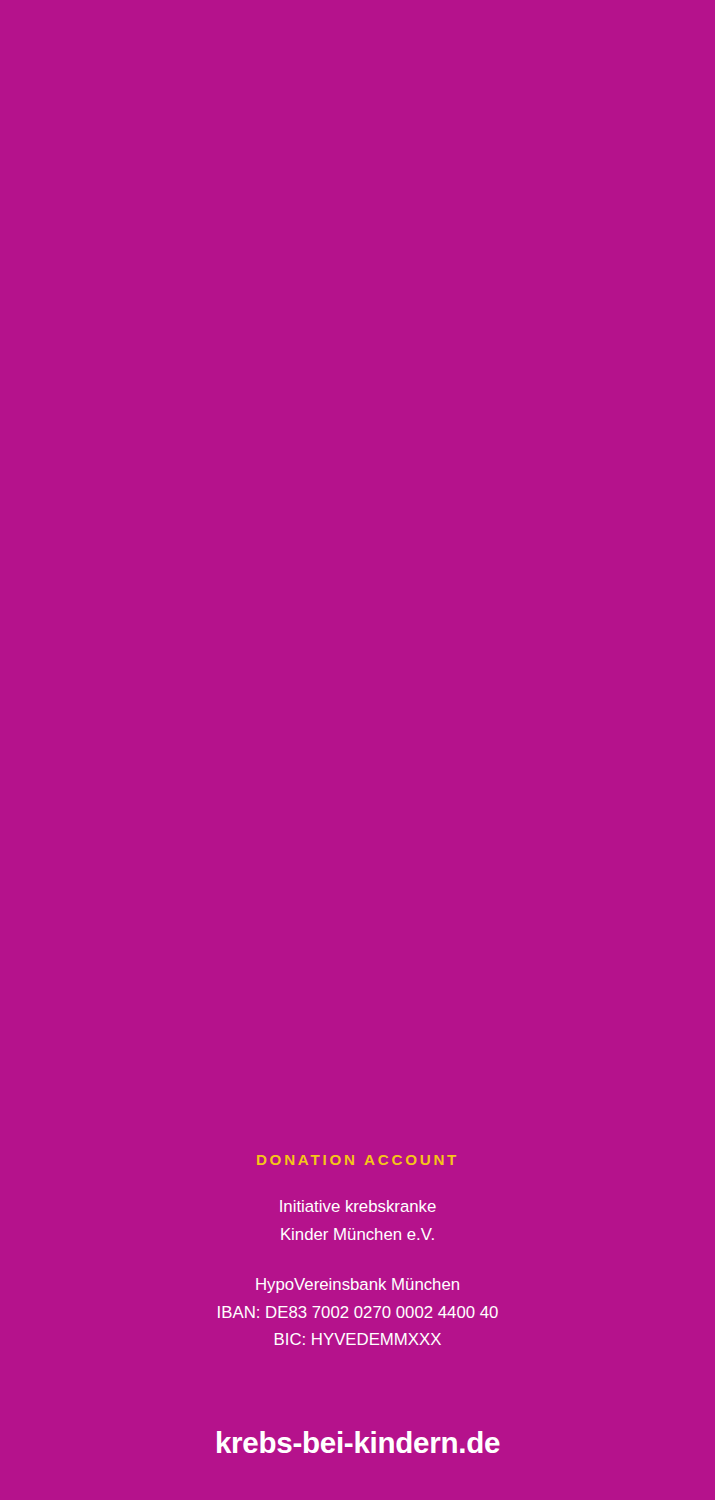Donation Account
Initiative krebskranke
Kinder München e.V.
HypoVereinsbank München
IBAN: DE83 7002 0270 0002 4400 40
BIC: HYVEDEMMXXX
krebs-bei-kindern.de